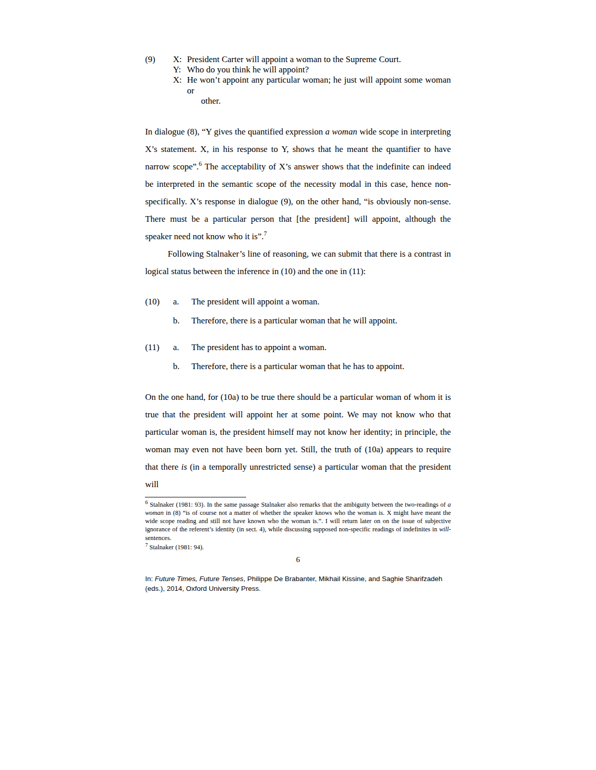(9)
X:
President Carter will appoint a woman to the Supreme Court.
Y:
Who do you think he will appoint?
X:
He won’t appoint any particular woman; he just will appoint some woman or
other.
In dialogue (8), “Y gives the quantified expression a woman wide scope in interpreting X’s statement. X, in his response to Y, shows that he meant the quantifier to have narrow scope”.6 The acceptability of X’s answer shows that the indefinite can indeed be interpreted in the semantic scope of the necessity modal in this case, hence non-specifically. X’s response in dialogue (9), on the other hand, “is obviously non-sense. There must be a particular person that [the president] will appoint, although the speaker need not know who it is”.7
Following Stalnaker’s line of reasoning, we can submit that there is a contrast in logical status between the inference in (10) and the one in (11):
(10)
a.
The president will appoint a woman.
b.
Therefore, there is a particular woman that he will appoint.
(11)
a.
The president has to appoint a woman.
b.
Therefore, there is a particular woman that he has to appoint.
On the one hand, for (10a) to be true there should be a particular woman of whom it is true that the president will appoint her at some point. We may not know who that particular woman is, the president himself may not know her identity; in principle, the woman may even not have been born yet. Still, the truth of (10a) appears to require that there is (in a temporally unrestricted sense) a particular woman that the president will
6 Stalnaker (1981: 93). In the same passage Stalnaker also remarks that the ambiguity between the two-readings of a woman in (8) “is of course not a matter of whether the speaker knows who the woman is. X might have meant the wide scope reading and still not have known who the woman is.”. I will return later on on the issue of subjective ignorance of the referent’s identity (in sect. 4), while discussing supposed non-specific readings of indefinites in will-sentences.
7 Stalnaker (1981: 94).
6
In: Future Times, Future Tenses, Philippe De Brabanter, Mikhail Kissine, and Saghie Sharifzadeh (eds.), 2014, Oxford University Press.